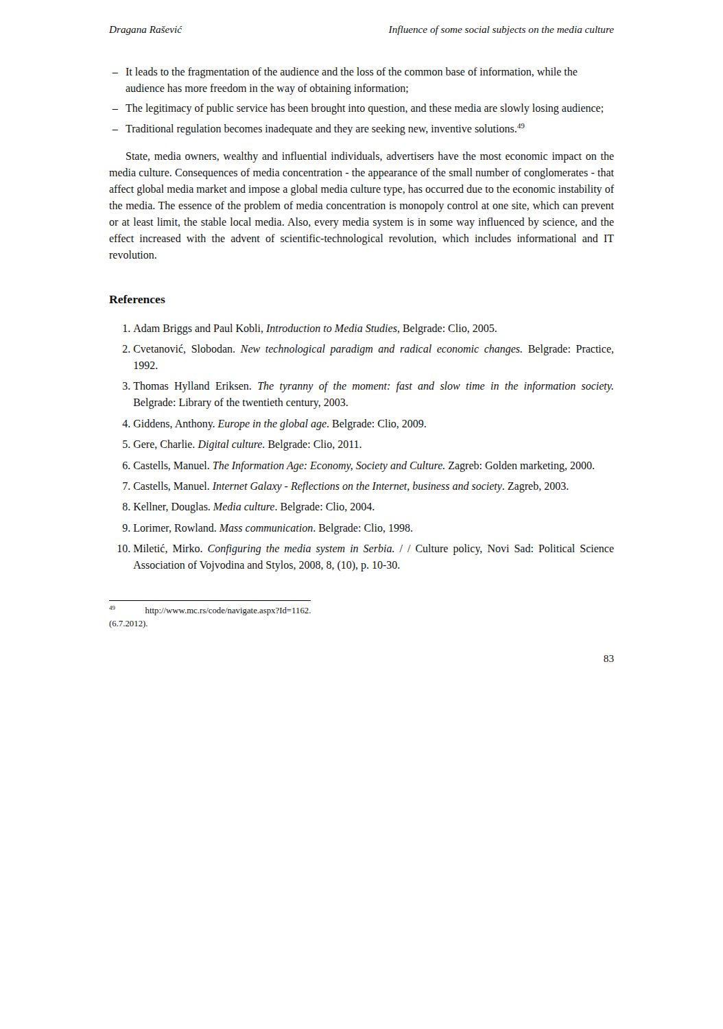Dragana Rašević Influence of some social subjects on the media culture
It leads to the fragmentation of the audience and the loss of the common base of information, while the audience has more freedom in the way of obtaining information;
The legitimacy of public service has been brought into question, and these media are slowly losing audience;
Traditional regulation becomes inadequate and they are seeking new, inventive solutions.49
State, media owners, wealthy and influential individuals, advertisers have the most economic impact on the media culture. Consequences of media concentration - the appearance of the small number of conglomerates - that affect global media market and impose a global media culture type, has occurred due to the economic instability of the media. The essence of the problem of media concentration is monopoly control at one site, which can prevent or at least limit, the stable local media. Also, every media system is in some way influenced by science, and the effect increased with the advent of scientific-technological revolution, which includes informational and IT revolution.
References
Adam Briggs and Paul Kobli, Introduction to Media Studies, Belgrade: Clio, 2005.
Cvetanović, Slobodan. New technological paradigm and radical economic changes. Belgrade: Practice, 1992.
Thomas Hylland Eriksen. The tyranny of the moment: fast and slow time in the information society. Belgrade: Library of the twentieth century, 2003.
Giddens, Anthony. Europe in the global age. Belgrade: Clio, 2009.
Gere, Charlie. Digital culture. Belgrade: Clio, 2011.
Castells, Manuel. The Information Age: Economy, Society and Culture. Zagreb: Golden marketing, 2000.
Castells, Manuel. Internet Galaxy - Reflections on the Internet, business and society. Zagreb, 2003.
Kellner, Douglas. Media culture. Belgrade: Clio, 2004.
Lorimer, Rowland. Mass communication. Belgrade: Clio, 1998.
Miletić, Mirko. Configuring the media system in Serbia. / / Culture policy, Novi Sad: Political Science Association of Vojvodina and Stylos, 2008, 8, (10), p. 10-30.
49 http://www.mc.rs/code/navigate.aspx?Id=1162. (6.7.2012).
83